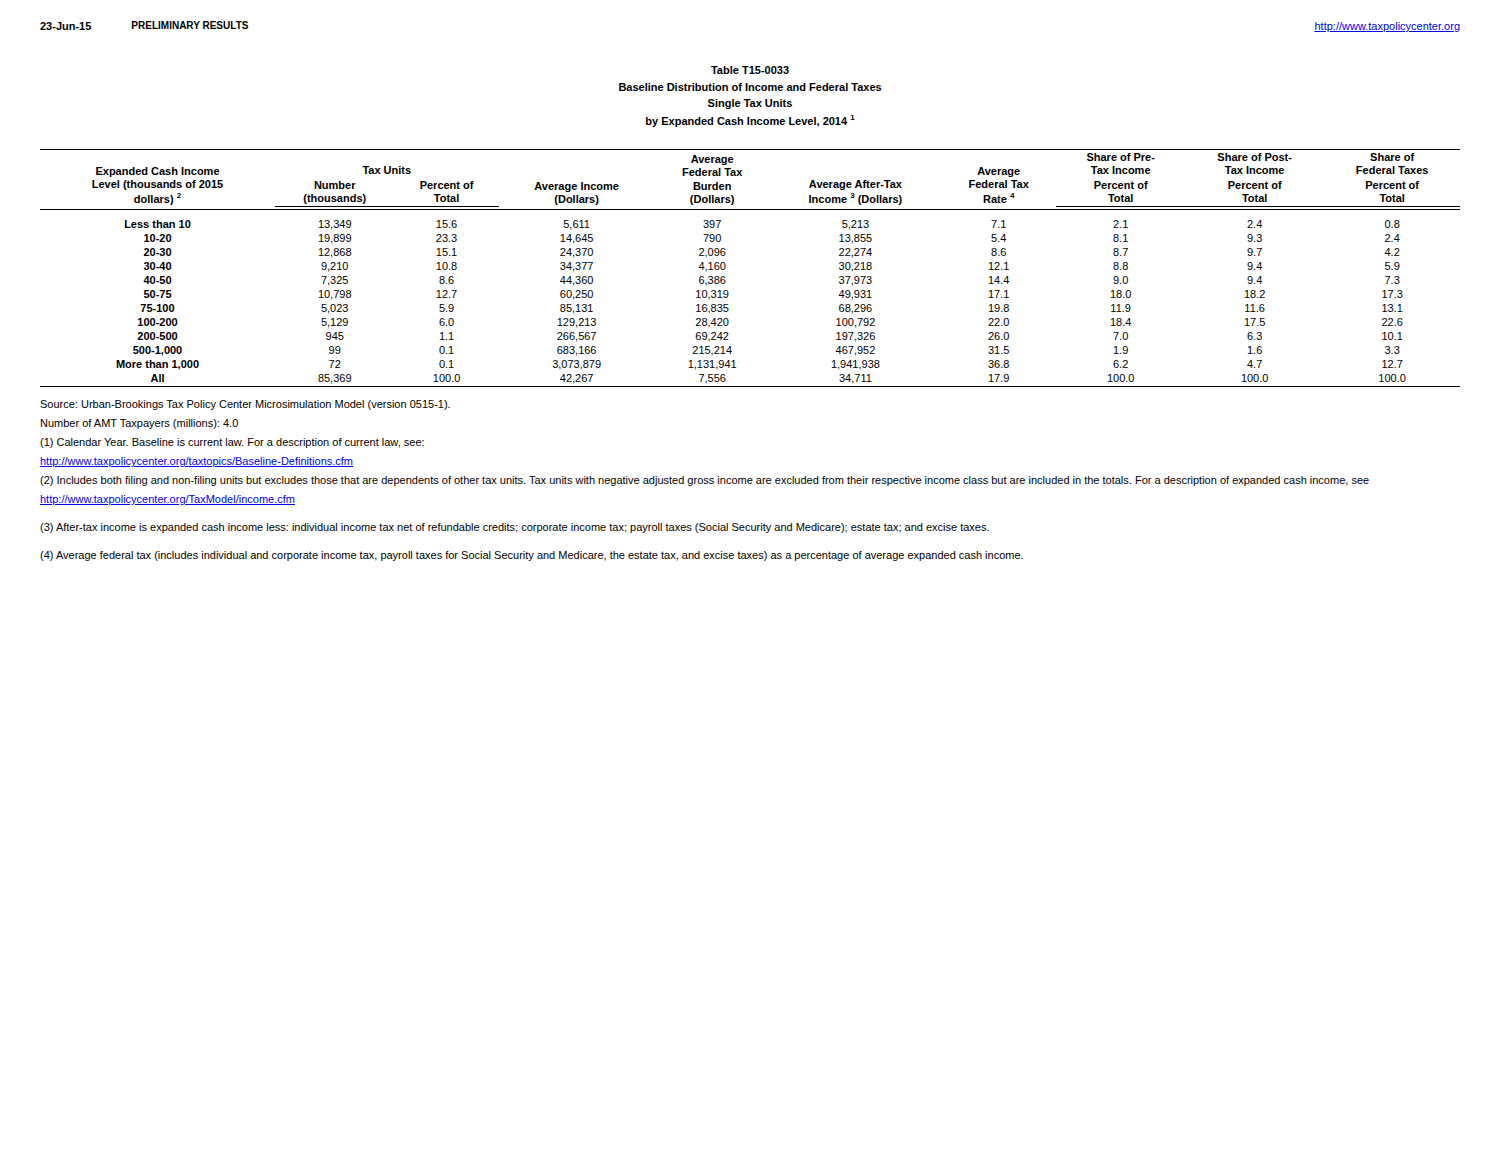23-Jun-15 PRELIMINARY RESULTS
http://www.taxpolicycenter.org
Table T15-0033
Baseline Distribution of Income and Federal Taxes
Single Tax Units
by Expanded Cash Income Level, 2014 1
| Expanded Cash Income Level (thousands of 2015 dollars) 2 | Tax Units | Average Income (Dollars) | Average Federal Tax Burden (Dollars) | Average After-Tax Income 3 (Dollars) | Average Federal Tax Rate 4 | Share of Pre- Tax Income | Share of Post- Tax Income | Share of Federal Taxes |
| --- | --- | --- | --- | --- | --- | --- | --- | --- |
| Number (thousands) | Percent of Total | Percent of Total | Percent of Total | Percent of Total |
| Less than 10 | 13,349 | 15.6 | 5,611 | 397 | 5,213 | 7.1 | 2.1 | 2.4 | 0.8 |
| 10-20 | 19,899 | 23.3 | 14,645 | 790 | 13,855 | 5.4 | 8.1 | 9.3 | 2.4 |
| 20-30 | 12,868 | 15.1 | 24,370 | 2,096 | 22,274 | 8.6 | 8.7 | 9.7 | 4.2 |
| 30-40 | 9,210 | 10.8 | 34,377 | 4,160 | 30,218 | 12.1 | 8.8 | 9.4 | 5.9 |
| 40-50 | 7,325 | 8.6 | 44,360 | 6,386 | 37,973 | 14.4 | 9.0 | 9.4 | 7.3 |
| 50-75 | 10,798 | 12.7 | 60,250 | 10,319 | 49,931 | 17.1 | 18.0 | 18.2 | 17.3 |
| 75-100 | 5,023 | 5.9 | 85,131 | 16,835 | 68,296 | 19.8 | 11.9 | 11.6 | 13.1 |
| 100-200 | 5,129 | 6.0 | 129,213 | 28,420 | 100,792 | 22.0 | 18.4 | 17.5 | 22.6 |
| 200-500 | 945 | 1.1 | 266,567 | 69,242 | 197,326 | 26.0 | 7.0 | 6.3 | 10.1 |
| 500-1,000 | 99 | 0.1 | 683,166 | 215,214 | 467,952 | 31.5 | 1.9 | 1.6 | 3.3 |
| More than 1,000 | 72 | 0.1 | 3,073,879 | 1,131,941 | 1,941,938 | 36.8 | 6.2 | 4.7 | 12.7 |
| All | 85,369 | 100.0 | 42,267 | 7,556 | 34,711 | 17.9 | 100.0 | 100.0 | 100.0 |
Source: Urban-Brookings Tax Policy Center Microsimulation Model (version 0515-1).
Number of AMT Taxpayers (millions): 4.0
(1) Calendar Year. Baseline is current law. For a description of current law, see:
http://www.taxpolicycenter.org/taxtopics/Baseline-Definitions.cfm
(2) Includes both filing and non-filing units but excludes those that are dependents of other tax units. Tax units with negative adjusted gross income are excluded from their respective income class but are included in the totals. For a description of expanded cash income, see
http://www.taxpolicycenter.org/TaxModel/income.cfm
(3) After-tax income is expanded cash income less: individual income tax net of refundable credits; corporate income tax; payroll taxes (Social Security and Medicare); estate tax; and excise taxes.
(4) Average federal tax (includes individual and corporate income tax, payroll taxes for Social Security and Medicare, the estate tax, and excise taxes) as a percentage of average expanded cash income.